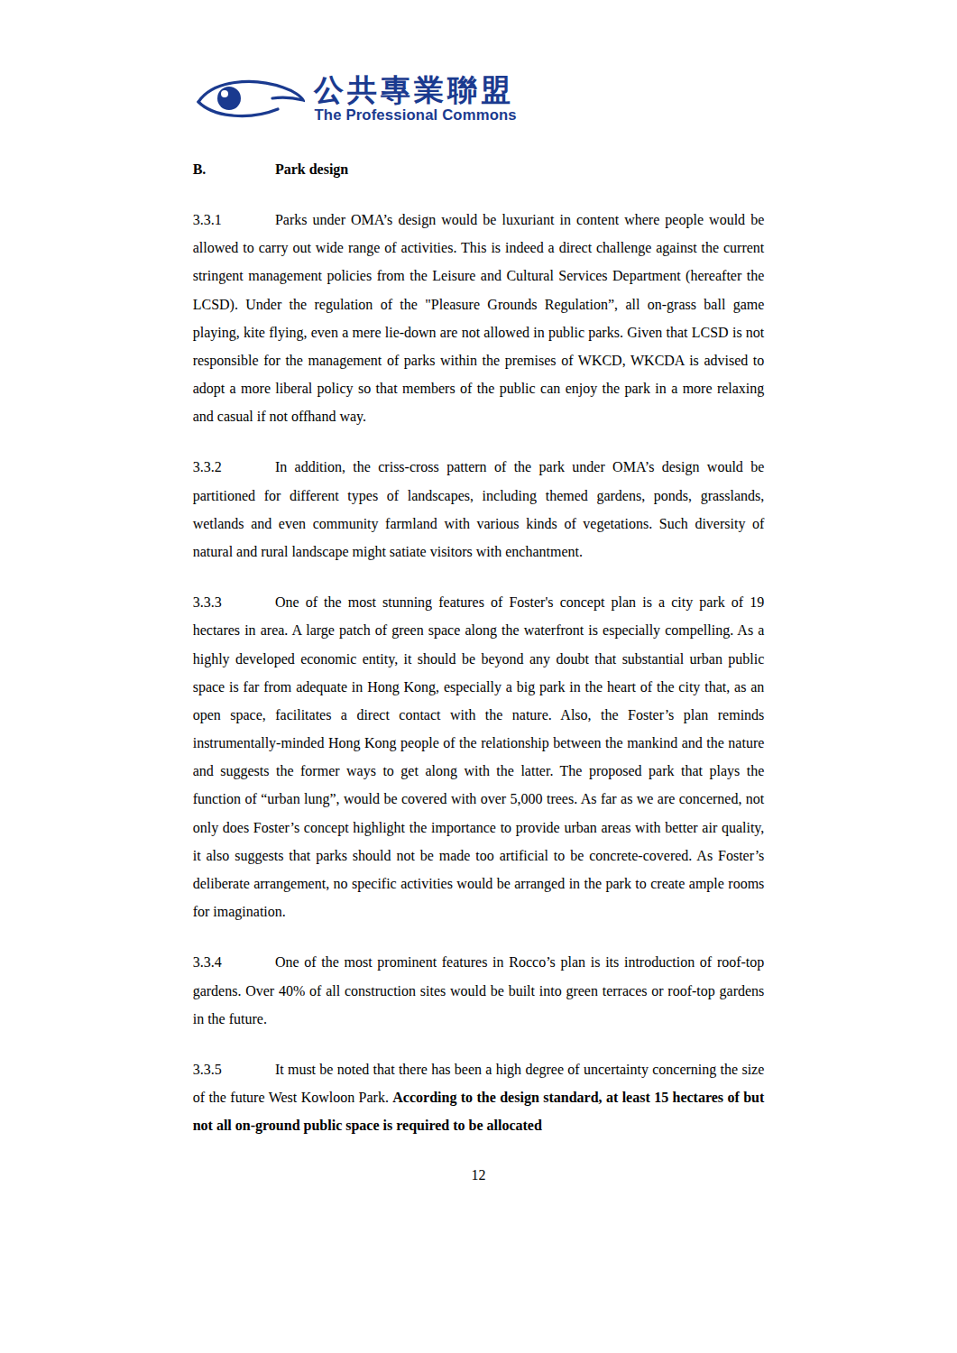公共專業聯盟
The Professional Commons
B. Park design
3.3.1 Parks under OMA’s design would be luxuriant in content where people would be allowed to carry out wide range of activities. This is indeed a direct challenge against the current stringent management policies from the Leisure and Cultural Services Department (hereafter the LCSD). Under the regulation of the "Pleasure Grounds Regulation”, all on-grass ball game playing, kite flying, even a mere lie-down are not allowed in public parks. Given that LCSD is not responsible for the management of parks within the premises of WKCD, WKCDA is advised to adopt a more liberal policy so that members of the public can enjoy the park in a more relaxing and casual if not offhand way.
3.3.2 In addition, the criss-cross pattern of the park under OMA’s design would be partitioned for different types of landscapes, including themed gardens, ponds, grasslands, wetlands and even community farmland with various kinds of vegetations. Such diversity of natural and rural landscape might satiate visitors with enchantment.
3.3.3 One of the most stunning features of Foster's concept plan is a city park of 19 hectares in area. A large patch of green space along the waterfront is especially compelling. As a highly developed economic entity, it should be beyond any doubt that substantial urban public space is far from adequate in Hong Kong, especially a big park in the heart of the city that, as an open space, facilitates a direct contact with the nature. Also, the Foster’s plan reminds instrumentally-minded Hong Kong people of the relationship between the mankind and the nature and suggests the former ways to get along with the latter. The proposed park that plays the function of “urban lung”, would be covered with over 5,000 trees. As far as we are concerned, not only does Foster’s concept highlight the importance to provide urban areas with better air quality, it also suggests that parks should not be made too artificial to be concrete-covered. As Foster’s deliberate arrangement, no specific activities would be arranged in the park to create ample rooms for imagination.
3.3.4 One of the most prominent features in Rocco’s plan is its introduction of roof-top gardens. Over 40% of all construction sites would be built into green terraces or roof-top gardens in the future.
3.3.5 It must be noted that there has been a high degree of uncertainty concerning the size of the future West Kowloon Park. According to the design standard, at least 15 hectares of but not all on-ground public space is required to be allocated
12